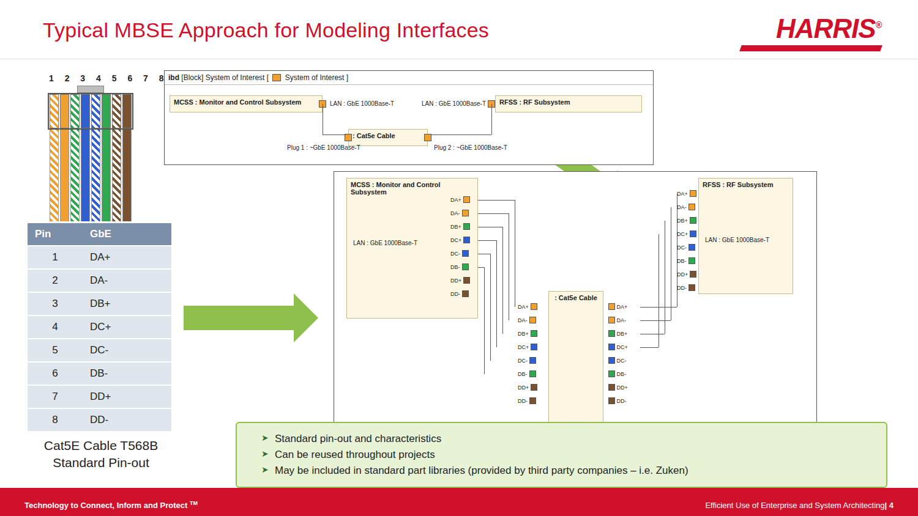Typical MBSE Approach for Modeling Interfaces
HARRIS®
1 2 3 4 5 6 7 8
| Pin | GbE |
| --- | --- |
| 1 | DA+ |
| 2 | DA- |
| 3 | DB+ |
| 4 | DC+ |
| 5 | DC- |
| 6 | DB- |
| 7 | DD+ |
| 8 | DD- |
Cat5E Cable T568B
Standard Pin-out
ibd [Block] System of Interest [ System of Interest ]
MCSS : Monitor and Control Subsystem
LAN : GbE 1000Base-T
RFSS : RF Subsystem
LAN : GbE 1000Base-T
: Cat5e Cable
Plug 1 : ~GbE 1000Base-T
Plug 2 : ~GbE 1000Base-T
MCSS : Monitor and Control Subsystem
LAN : GbE 1000Base-T
DA+
DA-
DB+
DC+
DC-
DB-
DD+
DD-
RFSS : RF Subsystem
LAN : GbE 1000Base-T
DA+
DA-
DB+
DC+
DC-
DB-
DD+
DD-
: Cat5e Cable
DA+
DA-
DB+
DC+
DC-
DB-
DD+
DD-
DA+
DA-
DB+
DC+
DC-
DB-
DD+
DD-
Standard pin-out and characteristics
Can be reused throughout projects
May be included in standard part libraries (provided by third party companies – i.e. Zuken)
Technology to Connect, Inform and Protect TM
Efficient Use of Enterprise and System Architecting| 4